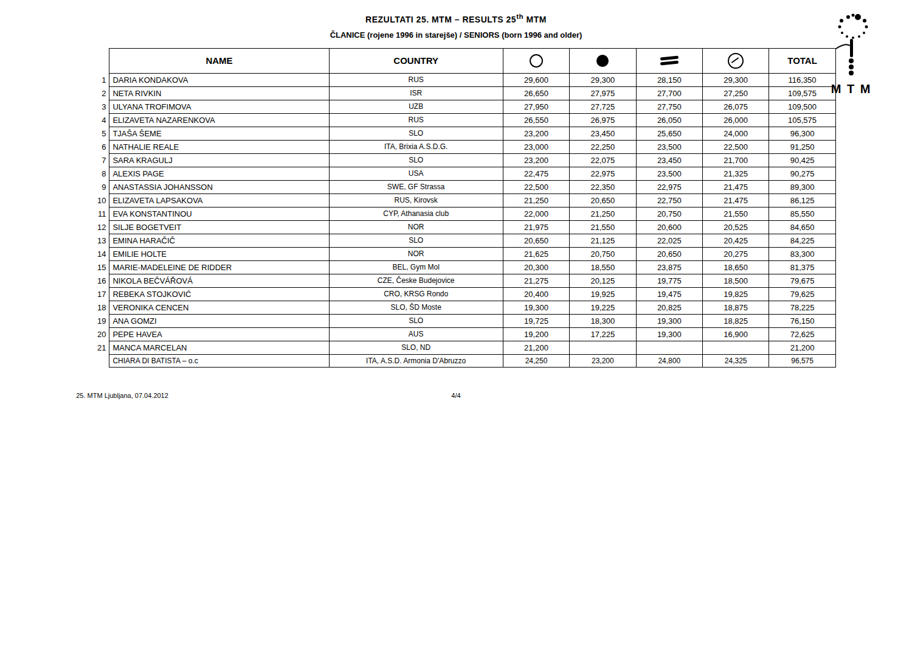M T M
REZULTATI 25. MTM – RESULTS 25th MTM
ČLANICE (rojene 1996 in starejše) / SENIORS (born 1996 and older)
| | NAME | COUNTRY | | | | | TOTAL |
| --- | --- | --- | --- | --- | --- | --- | --- |
| 1 | DARIA KONDAKOVA | RUS | 29,600 | 29,300 | 28,150 | 29,300 | 116,350 |
| 2 | NETA RIVKIN | ISR | 26,650 | 27,975 | 27,700 | 27,250 | 109,575 |
| 3 | ULYANA TROFIMOVA | UZB | 27,950 | 27,725 | 27,750 | 26,075 | 109,500 |
| 4 | ELIZAVETA NAZARENKOVA | RUS | 26,550 | 26,975 | 26,050 | 26,000 | 105,575 |
| 5 | TJAŠA ŠEME | SLO | 23,200 | 23,450 | 25,650 | 24,000 | 96,300 |
| 6 | NATHALIE REALE | ITA, Brixia A.S.D.G. | 23,000 | 22,250 | 23,500 | 22,500 | 91,250 |
| 7 | SARA KRAGULJ | SLO | 23,200 | 22,075 | 23,450 | 21,700 | 90,425 |
| 8 | ALEXIS PAGE | USA | 22,475 | 22,975 | 23,500 | 21,325 | 90,275 |
| 9 | ANASTASSIA JOHANSSON | SWE, GF Strassa | 22,500 | 22,350 | 22,975 | 21,475 | 89,300 |
| 10 | ELIZAVETA LAPSAKOVA | RUS, Kirovsk | 21,250 | 20,650 | 22,750 | 21,475 | 86,125 |
| 11 | EVA KONSTANTINOU | CYP, Athanasia club | 22,000 | 21,250 | 20,750 | 21,550 | 85,550 |
| 12 | SILJE BOGETVEIT | NOR | 21,975 | 21,550 | 20,600 | 20,525 | 84,650 |
| 13 | EMINA HARAČIČ | SLO | 20,650 | 21,125 | 22,025 | 20,425 | 84,225 |
| 14 | EMILIE HOLTE | NOR | 21,625 | 20,750 | 20,650 | 20,275 | 83,300 |
| 15 | MARIE-MADELEINE DE RIDDER | BEL, Gym Mol | 20,300 | 18,550 | 23,875 | 18,650 | 81,375 |
| 16 | NIKOLA BEČVÁŘOVÁ | CZE, Česke Budejovice | 21,275 | 20,125 | 19,775 | 18,500 | 79,675 |
| 17 | REBEKA STOJKOVIĆ | CRO, KRSG Rondo | 20,400 | 19,925 | 19,475 | 19,825 | 79,625 |
| 18 | VERONIKA CENCEN | SLO, ŠD Moste | 19,300 | 19,225 | 20,825 | 18,875 | 78,225 |
| 19 | ANA GOMZI | SLO | 19,725 | 18,300 | 19,300 | 18,825 | 76,150 |
| 20 | PEPE HAVEA | AUS | 19,200 | 17,225 | 19,300 | 16,900 | 72,625 |
| 21 | MANCA MARCELAN | SLO, ND | 21,200 | | | | 21,200 |
| | CHIARA DI BATISTA – o.c | ITA, A.S.D. Armonia D'Abruzzo | 24,250 | 23,200 | 24,800 | 24,325 | 96,575 |
25. MTM Ljubljana, 07.04.2012
4/4